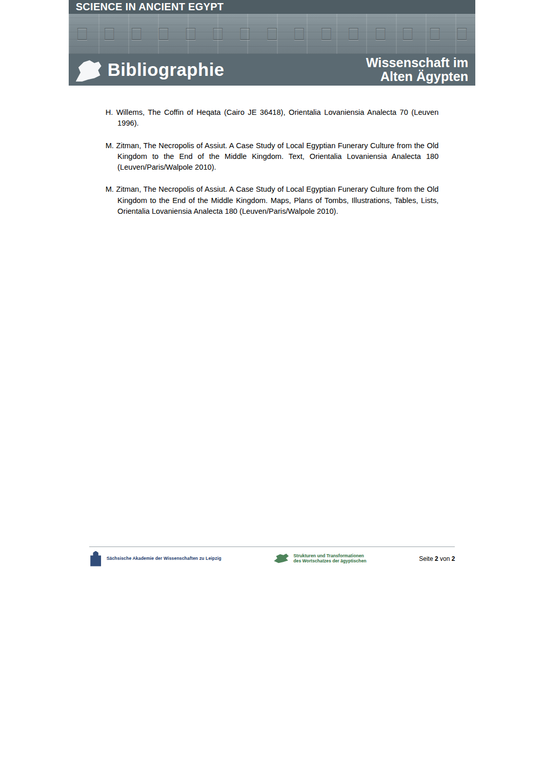SCIENCE IN ANCIENT EGYPT
𓀀𓁐𓃀𓄿𓅓 𓆑𓇋𓈖𓉐𓊃 𓋴𓌳𓍿𓎛𓏏
Bibliographie
Wissenschaft im
Alten Ägypten
H. Willems, The Coffin of Heqata (Cairo JE 36418), Orientalia Lovaniensia Analecta 70 (Leuven 1996).
M. Zitman, The Necropolis of Assiut. A Case Study of Local Egyptian Funerary Culture from the Old Kingdom to the End of the Middle Kingdom. Text, Orientalia Lovaniensia Analecta 180 (Leuven/Paris/Walpole 2010).
M. Zitman, The Necropolis of Assiut. A Case Study of Local Egyptian Funerary Culture from the Old Kingdom to the End of the Middle Kingdom. Maps, Plans of Tombs, Illustrations, Tables, Lists, Orientalia Lovaniensia Analecta 180 (Leuven/Paris/Walpole 2010).
Sächsische Akademie der Wissenschaften zu Leipzig
Strukturen und Transformationen
des Wortschatzes der ägyptischen
Seite 2 von 2